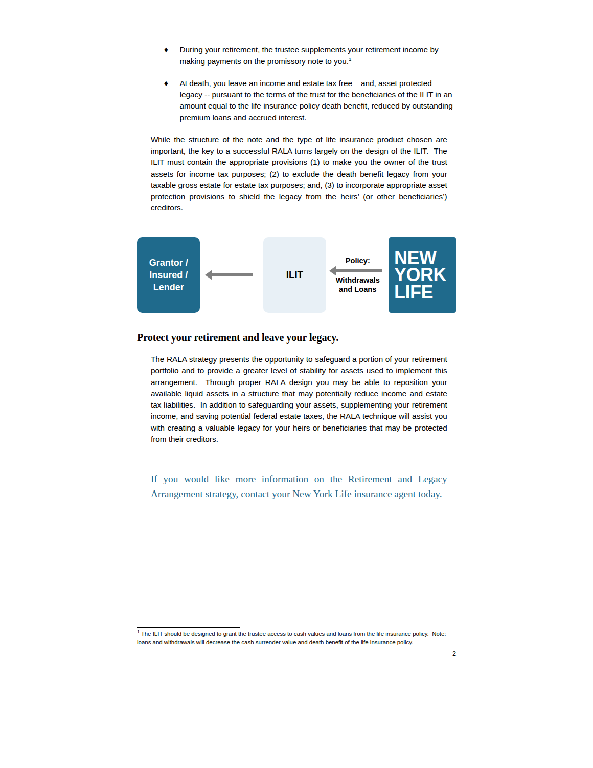During your retirement, the trustee supplements your retirement income by making payments on the promissory note to you.1
At death, you leave an income and estate tax free – and, asset protected legacy -- pursuant to the terms of the trust for the beneficiaries of the ILIT in an amount equal to the life insurance policy death benefit, reduced by outstanding premium loans and accrued interest.
While the structure of the note and the type of life insurance product chosen are important, the key to a successful RALA turns largely on the design of the ILIT. The ILIT must contain the appropriate provisions (1) to make you the owner of the trust assets for income tax purposes; (2) to exclude the death benefit legacy from your taxable gross estate for estate tax purposes; and, (3) to incorporate appropriate asset protection provisions to shield the legacy from the heirs’ (or other beneficiaries’) creditors.
Grantor /
Insured /
Lender
ILIT
Policy:
Withdrawals
and Loans
NEW YORK LIFE
Protect your retirement and leave your legacy.
The RALA strategy presents the opportunity to safeguard a portion of your retirement portfolio and to provide a greater level of stability for assets used to implement this arrangement. Through proper RALA design you may be able to reposition your available liquid assets in a structure that may potentially reduce income and estate tax liabilities. In addition to safeguarding your assets, supplementing your retirement income, and saving potential federal estate taxes, the RALA technique will assist you with creating a valuable legacy for your heirs or beneficiaries that may be protected from their creditors.
If you would like more information on the Retirement and Legacy Arrangement strategy, contact your New York Life insurance agent today.
1 The ILIT should be designed to grant the trustee access to cash values and loans from the life insurance policy. Note: loans and withdrawals will decrease the cash surrender value and death benefit of the life insurance policy.
2